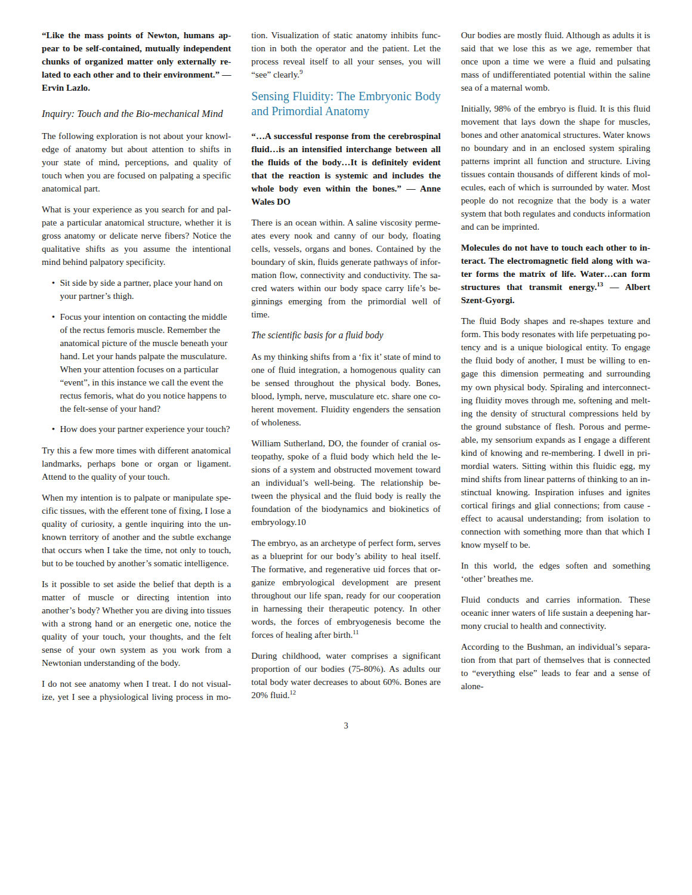“Like the mass points of Newton, humans appear to be self-contained, mutually independent chunks of organized matter only externally related to each other and to their environment.” — Ervin Lazlo.
Inquiry: Touch and the Bio-mechanical Mind
The following exploration is not about your knowledge of anatomy but about attention to shifts in your state of mind, perceptions, and quality of touch when you are focused on palpating a specific anatomical part.
What is your experience as you search for and palpate a particular anatomical structure, whether it is gross anatomy or delicate nerve fibers? Notice the qualitative shifts as you assume the intentional mind behind palpatory specificity.
Sit side by side a partner, place your hand on your partner’s thigh.
Focus your intention on contacting the middle of the rectus femoris muscle. Remember the anatomical picture of the muscle beneath your hand. Let your hands palpate the musculature. When your attention focuses on a particular “event”, in this instance we call the event the rectus femoris, what do you notice happens to the felt-sense of your hand?
How does your partner experience your touch?
Try this a few more times with different anatomical landmarks, perhaps bone or organ or ligament. Attend to the quality of your touch.
When my intention is to palpate or manipulate specific tissues, with the efferent tone of fixing, I lose a quality of curiosity, a gentle inquiring into the unknown territory of another and the subtle exchange that occurs when I take the time, not only to touch, but to be touched by another’s somatic intelligence.
Is it possible to set aside the belief that depth is a matter of muscle or directing intention into another’s body? Whether you are diving into tissues with a strong hand or an energetic one, notice the quality of your touch, your thoughts, and the felt sense of your own system as you work from a Newtonian understanding of the body.
I do not see anatomy when I treat. I do not visualize, yet I see a physiological living process in motion. Visualization of static anatomy inhibits function in both the operator and the patient. Let the process reveal itself to all your senses, you will “see” clearly.9
Sensing Fluidity: The Embryonic Body and Primordial Anatomy
“…A successful response from the cerebrospinal fluid…is an intensified interchange between all the fluids of the body…It is definitely evident that the reaction is systemic and includes the whole body even within the bones.” — Anne Wales DO
There is an ocean within. A saline viscosity permeates every nook and canny of our body, floating cells, vessels, organs and bones. Contained by the boundary of skin, fluids generate pathways of information flow, connectivity and conductivity. The sacred waters within our body space carry life’s beginnings emerging from the primordial well of time.
The scientific basis for a fluid body
As my thinking shifts from a ‘fix it’ state of mind to one of fluid integration, a homogenous quality can be sensed throughout the physical body. Bones, blood, lymph, nerve, musculature etc. share one coherent movement. Fluidity engenders the sensation of wholeness.
William Sutherland, DO, the founder of cranial osteopathy, spoke of a fluid body which held the lesions of a system and obstructed movement toward an individual’s well-being. The relationship between the physical and the fluid body is really the foundation of the biodynamics and biokinetics of embryology.10
The embryo, as an archetype of perfect form, serves as a blueprint for our body’s ability to heal itself. The formative, and regenerative uid forces that organize embryological development are present throughout our life span, ready for our cooperation in harnessing their therapeutic potency. In other words, the forces of embryogenesis become the forces of healing after birth.11
During childhood, water comprises a significant proportion of our bodies (75-80%). As adults our total body water decreases to about 60%. Bones are 20% fluid.12
Our bodies are mostly fluid. Although as adults it is said that we lose this as we age, remember that once upon a time we were a fluid and pulsating mass of undifferentiated potential within the saline sea of a maternal womb.
Initially, 98% of the embryo is fluid. It is this fluid movement that lays down the shape for muscles, bones and other anatomical structures. Water knows no boundary and in an enclosed system spiraling patterns imprint all function and structure. Living tissues contain thousands of different kinds of molecules, each of which is surrounded by water. Most people do not recognize that the body is a water system that both regulates and conducts information and can be imprinted.
Molecules do not have to touch each other to interact. The electromagnetic field along with water forms the matrix of life. Water…can form structures that transmit energy.13 — Albert Szent-Gyorgi.
The fluid Body shapes and re-shapes texture and form. This body resonates with life perpetuating potency and is a unique biological entity. To engage the fluid body of another, I must be willing to engage this dimension permeating and surrounding my own physical body. Spiraling and interconnecting fluidity moves through me, softening and melting the density of structural compressions held by the ground substance of flesh. Porous and permeable, my sensorium expands as I engage a different kind of knowing and re-membering. I dwell in primordial waters. Sitting within this fluidic egg, my mind shifts from linear patterns of thinking to an instinctual knowing. Inspiration infuses and ignites cortical firings and glial connections; from cause - effect to acausal understanding; from isolation to connection with something more than that which I know myself to be.
In this world, the edges soften and something ‘other’ breathes me.
Fluid conducts and carries information. These oceanic inner waters of life sustain a deepening harmony crucial to health and connectivity.
According to the Bushman, an individual’s separation from that part of themselves that is connected to “everything else” leads to fear and a sense of alone-
3